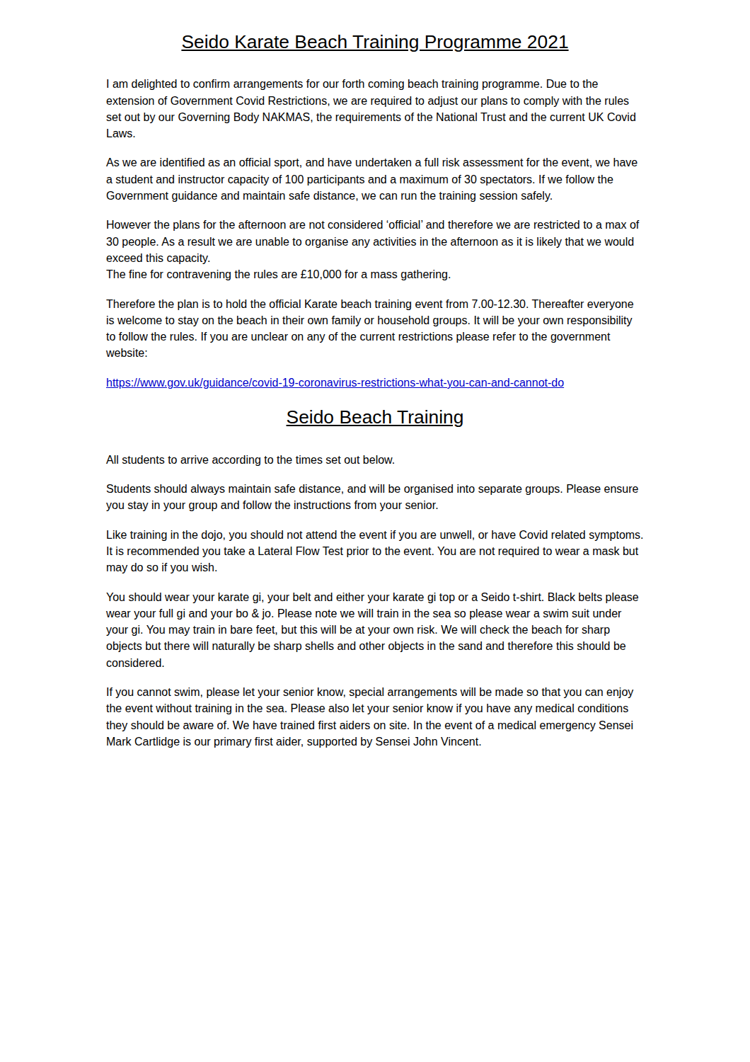Seido Karate Beach Training Programme 2021
I am delighted to confirm arrangements for our forth coming beach training programme. Due to the extension of Government Covid Restrictions, we are required to adjust our plans to comply with the rules set out by our Governing Body NAKMAS, the requirements of the National Trust and the current UK Covid Laws.
As we are identified as an official sport, and have undertaken a full risk assessment for the event, we have a student and instructor capacity of 100 participants and a maximum of 30 spectators. If we follow the Government guidance and maintain safe distance, we can run the training session safely.
However the plans for the afternoon are not considered ‘official’ and therefore we are restricted to a max of 30 people. As a result we are unable to organise any activities in the afternoon as it is likely that we would exceed this capacity.
The fine for contravening the rules are £10,000 for a mass gathering.
Therefore the plan is to hold the official Karate beach training event from 7.00-12.30. Thereafter everyone is welcome to stay on the beach in their own family or household groups. It will be your own responsibility to follow the rules. If you are unclear on any of the current restrictions please refer to the government website:
https://www.gov.uk/guidance/covid-19-coronavirus-restrictions-what-you-can-and-cannot-do
Seido Beach Training
All students to arrive according to the times set out below.
Students should always maintain safe distance, and will be organised into separate groups. Please ensure you stay in your group and follow the instructions from your senior.
Like training in the dojo, you should not attend the event if you are unwell, or have Covid related symptoms. It is recommended you take a Lateral Flow Test prior to the event. You are not required to wear a mask but may do so if you wish.
You should wear your karate gi, your belt and either your karate gi top or a Seido t-shirt. Black belts please wear your full gi and your bo & jo. Please note we will train in the sea so please wear a swim suit under your gi. You may train in bare feet, but this will be at your own risk. We will check the beach for sharp objects but there will naturally be sharp shells and other objects in the sand and therefore this should be considered.
If you cannot swim, please let your senior know, special arrangements will be made so that you can enjoy the event without training in the sea. Please also let your senior know if you have any medical conditions they should be aware of. We have trained first aiders on site. In the event of a medical emergency Sensei Mark Cartlidge is our primary first aider, supported by Sensei John Vincent.